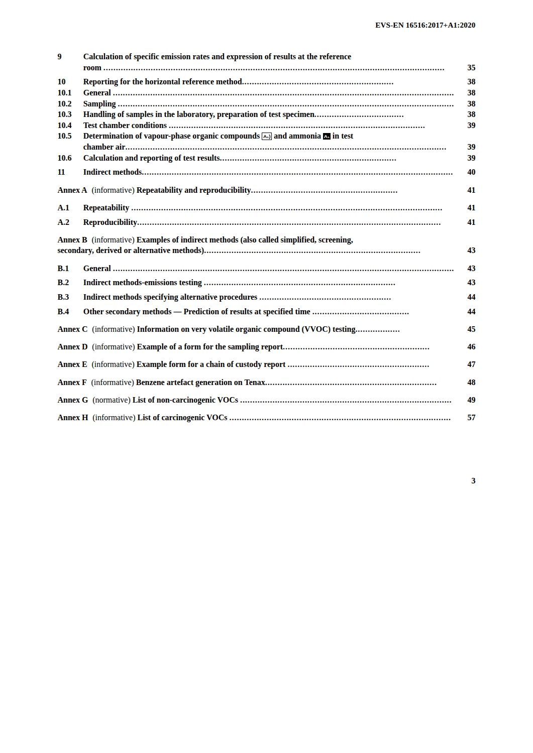EVS-EN 16516:2017+A1:2020
| 9 | Calculation of specific emission rates and expression of results at the reference | |
| | room ......................................................................................................................................... | 35 |
| 10 | Reporting for the horizontal reference method ............................................................. | 38 |
| 10.1 | General ......................................................................................................................................... | 38 |
| 10.2 | Sampling ....................................................................................................................................... | 38 |
| 10.3 | Handling of samples in the laboratory, preparation of test specimen .................................... | 38 |
| 10.4 | Test chamber conditions ....................................................................................................... | 39 |
| 10.5 | Determination of vapour-phase organic compounds A₁) and ammonia A₁ in test | |
| | chamber air ................................................................................................................................. | 39 |
| 10.6 | Calculation and reporting of test results ....................................................................... | 39 |
| 11 | Indirect methods ............................................................................................................................. | 40 |
| Annex A (informative) Repeatability and reproducibility ........................................................... | 41 |
| A.1 | Repeatability ............................................................................................................................. | 41 |
| A.2 | Reproducibility .......................................................................................................................... | 41 |
| Annex B (informative) Examples of indirect methods (also called simplified, screening, | |
| secondary, derived or alternative methods) ....................................................................................... | 43 |
| B.1 | General ......................................................................................................................................... | 43 |
| B.2 | Indirect methods-emissions testing ............................................................................. | 43 |
| B.3 | Indirect methods specifying alternative procedures ..................................................... | 44 |
| B.4 | Other secondary methods — Prediction of results at specified time ....................................... | 44 |
| Annex C (informative) Information on very volatile organic compound (VVOC) testing .................. | 45 |
| Annex D (informative) Example of a form for the sampling report ........................................................... | 46 |
| Annex E (informative) Example form for a chain of custody report ......................................................... | 47 |
| Annex F (informative) Benzene artefact generation on Tenax ..................................................................... | 48 |
| Annex G (normative) List of non-carcinogenic VOCs ..................................................................................... | 49 |
| Annex H (informative) List of carcinogenic VOCs ......................................................................................... | 57 |
3